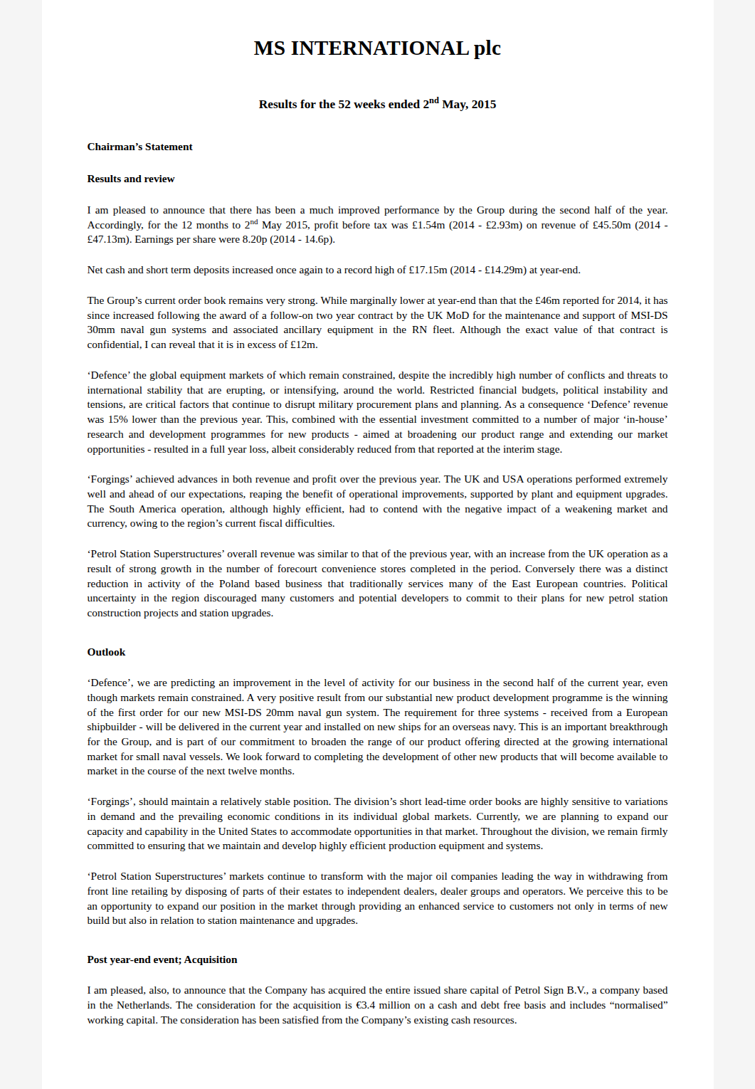MS INTERNATIONAL plc
Results for the 52 weeks ended 2nd May, 2015
Chairman’s Statement
Results and review
I am pleased to announce that there has been a much improved performance by the Group during the second half of the year. Accordingly, for the 12 months to 2nd May 2015, profit before tax was £1.54m (2014 - £2.93m) on revenue of £45.50m (2014 - £47.13m). Earnings per share were 8.20p (2014 - 14.6p).
Net cash and short term deposits increased once again to a record high of £17.15m (2014 - £14.29m) at year-end.
The Group’s current order book remains very strong. While marginally lower at year-end than that the £46m reported for 2014, it has since increased following the award of a follow-on two year contract by the UK MoD for the maintenance and support of MSI-DS 30mm naval gun systems and associated ancillary equipment in the RN fleet. Although the exact value of that contract is confidential, I can reveal that it is in excess of £12m.
‘Defence’ the global equipment markets of which remain constrained, despite the incredibly high number of conflicts and threats to international stability that are erupting, or intensifying, around the world. Restricted financial budgets, political instability and tensions, are critical factors that continue to disrupt military procurement plans and planning. As a consequence ‘Defence’ revenue was 15% lower than the previous year. This, combined with the essential investment committed to a number of major ‘in-house’ research and development programmes for new products - aimed at broadening our product range and extending our market opportunities - resulted in a full year loss, albeit considerably reduced from that reported at the interim stage.
‘Forgings’ achieved advances in both revenue and profit over the previous year. The UK and USA operations performed extremely well and ahead of our expectations, reaping the benefit of operational improvements, supported by plant and equipment upgrades. The South America operation, although highly efficient, had to contend with the negative impact of a weakening market and currency, owing to the region’s current fiscal difficulties.
‘Petrol Station Superstructures’ overall revenue was similar to that of the previous year, with an increase from the UK operation as a result of strong growth in the number of forecourt convenience stores completed in the period. Conversely there was a distinct reduction in activity of the Poland based business that traditionally services many of the East European countries. Political uncertainty in the region discouraged many customers and potential developers to commit to their plans for new petrol station construction projects and station upgrades.
Outlook
‘Defence’, we are predicting an improvement in the level of activity for our business in the second half of the current year, even though markets remain constrained. A very positive result from our substantial new product development programme is the winning of the first order for our new MSI-DS 20mm naval gun system. The requirement for three systems - received from a European shipbuilder - will be delivered in the current year and installed on new ships for an overseas navy. This is an important breakthrough for the Group, and is part of our commitment to broaden the range of our product offering directed at the growing international market for small naval vessels. We look forward to completing the development of other new products that will become available to market in the course of the next twelve months.
‘Forgings’, should maintain a relatively stable position. The division’s short lead-time order books are highly sensitive to variations in demand and the prevailing economic conditions in its individual global markets. Currently, we are planning to expand our capacity and capability in the United States to accommodate opportunities in that market. Throughout the division, we remain firmly committed to ensuring that we maintain and develop highly efficient production equipment and systems.
‘Petrol Station Superstructures’ markets continue to transform with the major oil companies leading the way in withdrawing from front line retailing by disposing of parts of their estates to independent dealers, dealer groups and operators. We perceive this to be an opportunity to expand our position in the market through providing an enhanced service to customers not only in terms of new build but also in relation to station maintenance and upgrades.
Post year-end event; Acquisition
I am pleased, also, to announce that the Company has acquired the entire issued share capital of Petrol Sign B.V., a company based in the Netherlands. The consideration for the acquisition is €3.4 million on a cash and debt free basis and includes “normalised” working capital. The consideration has been satisfied from the Company’s existing cash resources.